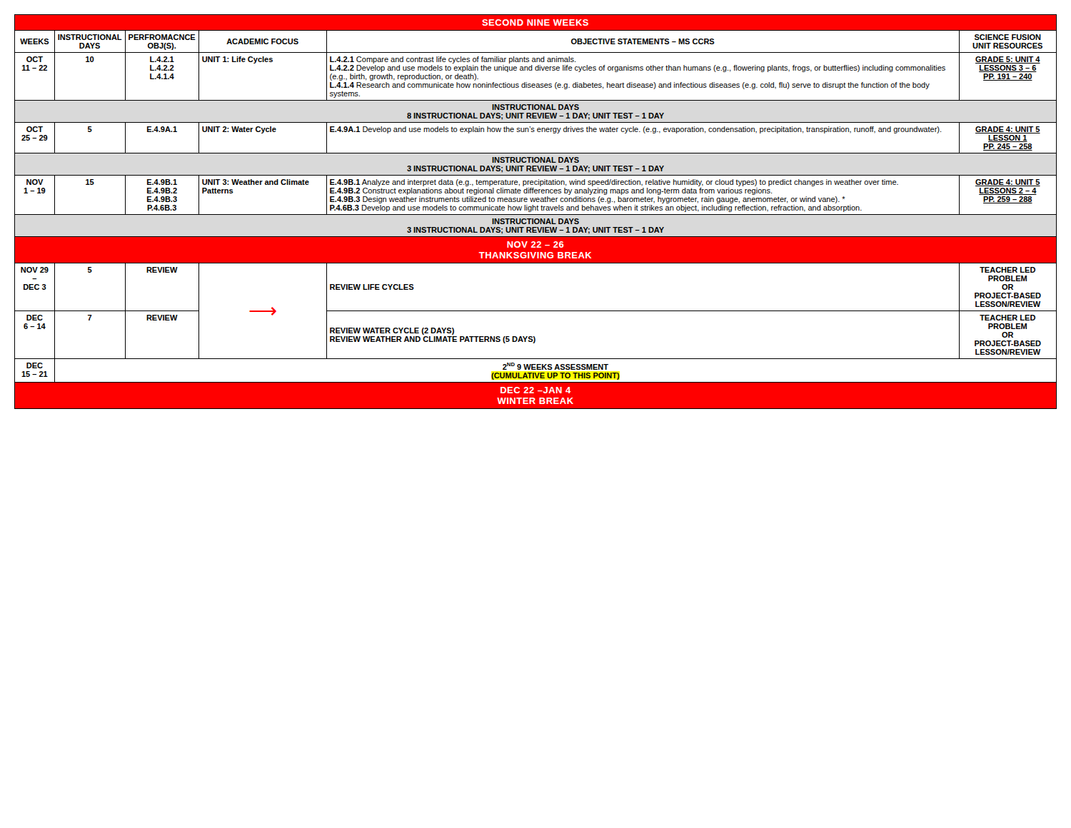| SECOND NINE WEEKS |
| WEEKS | INSTRUCTIONAL DAYS | PERFROMACNCE OBJ(S). | ACADEMIC FOCUS | OBJECTIVE STATEMENTS – MS CCRS | SCIENCE FUSION UNIT RESOURCES |
| OCT 11 – 22 | 10 | L.4.2.1 L.4.2.2 L.4.1.4 | UNIT 1: Life Cycles | L.4.2.1 Compare and contrast life cycles of familiar plants and animals. L.4.2.2 Develop and use models to explain the unique and diverse life cycles of organisms other than humans (e.g., flowering plants, frogs, or butterflies) including commonalities (e.g., birth, growth, reproduction, or death). L.4.1.4 Research and communicate how noninfectious diseases (e.g. diabetes, heart disease) and infectious diseases (e.g. cold, flu) serve to disrupt the function of the body systems. | GRADE 5: UNIT 4 LESSONS 3 – 6 PP. 191 – 240 |
| INSTRUCTIONAL DAYS 8 INSTRUCTIONAL DAYS; UNIT REVIEW – 1 DAY; UNIT TEST – 1 DAY |
| OCT 25 – 29 | 5 | E.4.9A.1 | UNIT 2: Water Cycle | E.4.9A.1 Develop and use models to explain how the sun’s energy drives the water cycle. (e.g., evaporation, condensation, precipitation, transpiration, runoff, and groundwater). | GRADE 4: UNIT 5 LESSON 1 PP. 245 – 258 |
| INSTRUCTIONAL DAYS 3 INSTRUCTIONAL DAYS; UNIT REVIEW – 1 DAY; UNIT TEST – 1 DAY |
| NOV 1 – 19 | 15 | E.4.9B.1 E.4.9B.2 E.4.9B.3 P.4.6B.3 | UNIT 3: Weather and Climate Patterns | E.4.9B.1 Analyze and interpret data (e.g., temperature, precipitation, wind speed/direction, relative humidity, or cloud types) to predict changes in weather over time. E.4.9B.2 Construct explanations about regional climate differences by analyzing maps and long-term data from various regions. E.4.9B.3 Design weather instruments utilized to measure weather conditions (e.g., barometer, hygrometer, rain gauge, anemometer, or wind vane). * P.4.6B.3 Develop and use models to communicate how light travels and behaves when it strikes an object, including reflection, refraction, and absorption. | GRADE 4: UNIT 5 LESSONS 2 – 4 PP. 259 – 288 |
| INSTRUCTIONAL DAYS 3 INSTRUCTIONAL DAYS; UNIT REVIEW – 1 DAY; UNIT TEST – 1 DAY |
| NOV 22 – 26 THANKSGIVING BREAK |
| NOV 29 – DEC 3 | 5 | REVIEW | ⟶ | REVIEW LIFE CYCLES | TEACHER LED PROBLEM OR PROJECT-BASED LESSON/REVIEW |
| DEC 6 – 14 | 7 | REVIEW | REVIEW WATER CYCLE (2 DAYS) REVIEW WEATHER AND CLIMATE PATTERNS (5 DAYS) | TEACHER LED PROBLEM OR PROJECT-BASED LESSON/REVIEW |
| DEC 15 – 21 | 2 ND 9 WEEKS ASSESSMENT (CUMULATIVE UP TO THIS POINT) |
| DEC 22 –JAN 4 WINTER BREAK |